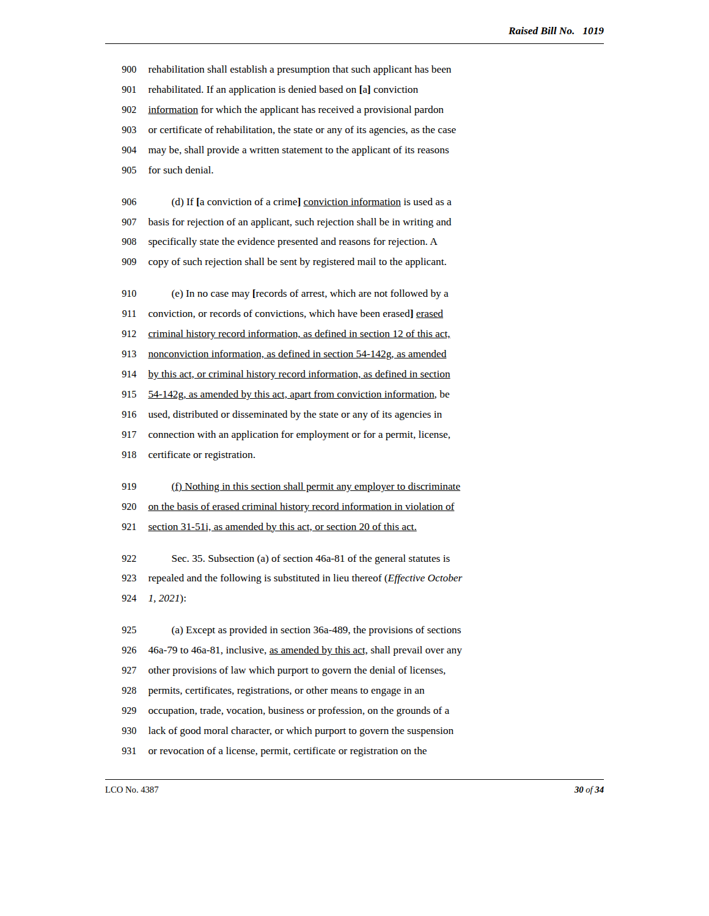Raised Bill No. 1019
900 rehabilitation shall establish a presumption that such applicant has been
901 rehabilitated. If an application is denied based on [a] conviction
902 information for which the applicant has received a provisional pardon
903 or certificate of rehabilitation, the state or any of its agencies, as the case
904 may be, shall provide a written statement to the applicant of its reasons
905 for such denial.
906 (d) If [a conviction of a crime] conviction information is used as a
907 basis for rejection of an applicant, such rejection shall be in writing and
908 specifically state the evidence presented and reasons for rejection. A
909 copy of such rejection shall be sent by registered mail to the applicant.
910 (e) In no case may [records of arrest, which are not followed by a
911 conviction, or records of convictions, which have been erased] erased
912 criminal history record information, as defined in section 12 of this act,
913 nonconviction information, as defined in section 54-142g, as amended
914 by this act, or criminal history record information, as defined in section
91554-142g, as amended by this act, apart from conviction information, be
916 used, distributed or disseminated by the state or any of its agencies in
917 connection with an application for employment or for a permit, license,
918 certificate or registration.
919 (f) Nothing in this section shall permit any employer to discriminate
920 on the basis of erased criminal history record information in violation of
921 section 31-51i, as amended by this act, or section 20 of this act.
922 Sec. 35. Subsection (a) of section 46a-81 of the general statutes is
923 repealed and the following is substituted in lieu thereof (Effective October
9241, 2021):
925 (a) Except as provided in section 36a-489, the provisions of sections
92646a-79 to 46a-81, inclusive, as amended by this act, shall prevail over any
927 other provisions of law which purport to govern the denial of licenses,
928 permits, certificates, registrations, or other means to engage in an
929 occupation, trade, vocation, business or profession, on the grounds of a
930 lack of good moral character, or which purport to govern the suspension
931 or revocation of a license, permit, certificate or registration on the
LCO No. 4387 30 of 34